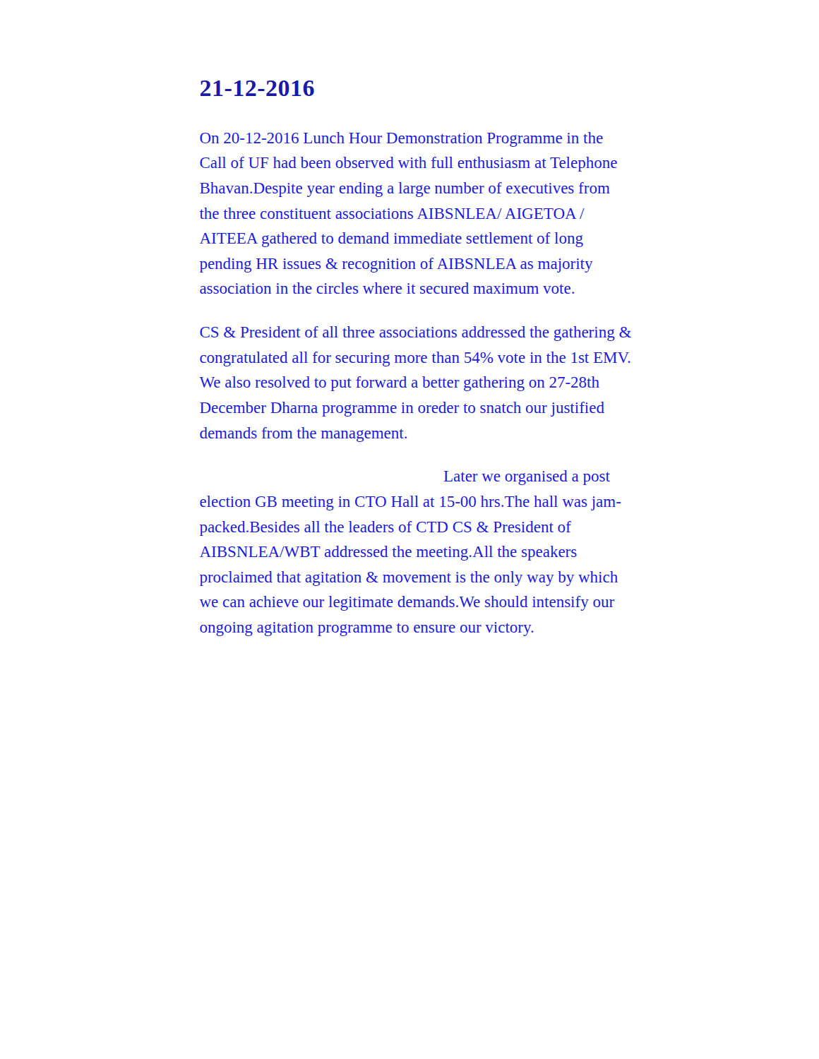21-12-2016
On 20-12-2016 Lunch Hour Demonstration Programme in the Call of UF had been observed with full enthusiasm at Telephone Bhavan.Despite year ending a large number of executives from the three constituent associations AIBSNLEA/ AIGETOA / AITEEA gathered to demand immediate settlement of long pending HR issues & recognition of AIBSNLEA as majority association in the circles where it secured maximum vote.
CS & President of all three associations addressed the gathering & congratulated all for securing more than 54% vote in the 1st EMV. We also resolved to put forward a better gathering on 27-28th December Dharna programme in oreder to snatch our justified demands from the management.
Later we organised a post election GB meeting in CTO Hall at 15-00 hrs.The hall was jam-packed.Besides all the leaders of CTD CS & President of AIBSNLEA/WBT addressed the meeting.All the speakers proclaimed that agitation & movement is the only way by which we can achieve our legitimate demands.We should intensify our ongoing agitation programme to ensure our victory.